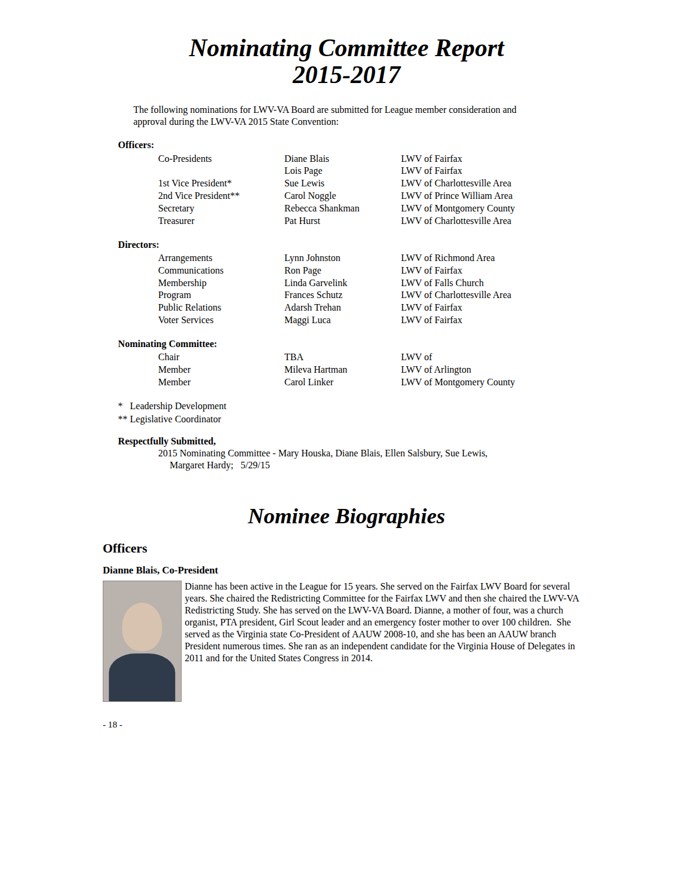Nominating Committee Report
2015-2017
The following nominations for LWV-VA Board are submitted for League member consideration and approval during the LWV-VA 2015 State Convention:
Officers:
| Co-Presidents | Diane Blais | LWV of Fairfax |
| | Lois Page | LWV of Fairfax |
| 1st Vice President* | Sue Lewis | LWV of Charlottesville Area |
| 2nd Vice President** | Carol Noggle | LWV of Prince William Area |
| Secretary | Rebecca Shankman | LWV of Montgomery County |
| Treasurer | Pat Hurst | LWV of Charlottesville Area |
Directors:
| Arrangements | Lynn Johnston | LWV of Richmond Area |
| Communications | Ron Page | LWV of Fairfax |
| Membership | Linda Garvelink | LWV of Falls Church |
| Program | Frances Schutz | LWV of Charlottesville Area |
| Public Relations | Adarsh Trehan | LWV of Fairfax |
| Voter Services | Maggi Luca | LWV of Fairfax |
Nominating Committee:
| Chair | TBA | LWV of |
| Member | Mileva Hartman | LWV of Arlington |
| Member | Carol Linker | LWV of Montgomery County |
* Leadership Development
** Legislative Coordinator
Respectfully Submitted,
2015 Nominating Committee - Mary Houska, Diane Blais, Ellen Salsbury, Sue Lewis,
Margaret Hardy; 5/29/15
Nominee Biographies
Officers
Dianne Blais, Co-President
Dianne has been active in the League for 15 years. She served on the Fairfax LWV Board for several years. She chaired the Redistricting Committee for the Fairfax LWV and then she chaired the LWV-VA Redistricting Study. She has served on the LWV-VA Board. Dianne, a mother of four, was a church organist, PTA president, Girl Scout leader and an emergency foster mother to over 100 children. She served as the Virginia state Co-President of AAUW 2008-10, and she has been an AAUW branch President numerous times. She ran as an independent candidate for the Virginia House of Delegates in 2011 and for the United States Congress in 2014.
- 18 -